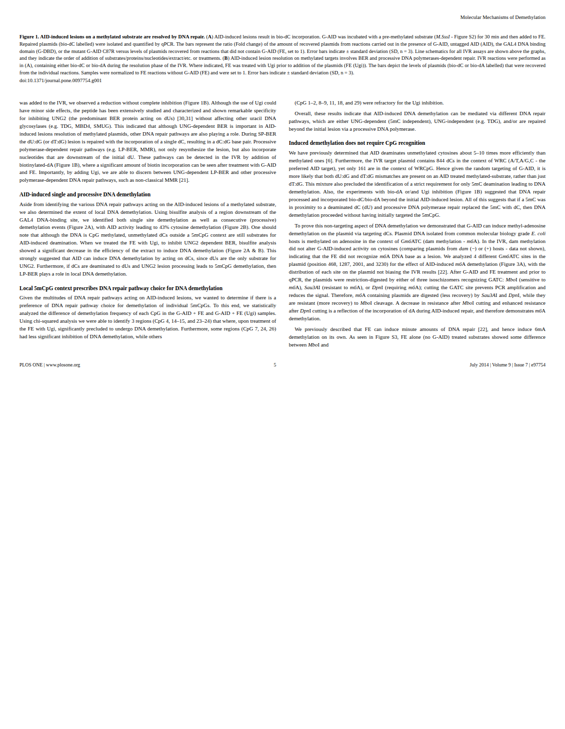Molecular Mechanisms of Demethylation
Figure 1. AID-induced lesions on a methylated substrate are resolved by DNA repair. (A) AID-induced lesions result in bio-dC incorporation. G-AID was incubated with a pre-methylated substrate (M.SssI - Figure S2) for 30 min and then added to FE. Repaired plasmids (bio-dC labelled) were isolated and quantified by qPCR. The bars represent the ratio (Fold change) of the amount of recovered plasmids from reactions carried out in the presence of G-AID, untagged AID (AID), the GAL4 DNA binding domain (G-DBD), or the mutant G-AID C87R versus levels of plasmids recovered from reactions that did not contain G-AID (FE, set to 1). Error bars indicate ± standard deviation (SD, n = 3). Line schematics for all IVR assays are shown above the graphs, and they indicate the order of addition of substrates/proteins/nucleotides/extract/etc. or treatments. (B) AID-induced lesion resolution on methylated targets involves BER and processive DNA polymerases-dependent repair. IVR reactions were performed as in (A), containing either bio-dC or bio-dA during the resolution phase of the IVR. Where indicated, FE was treated with Ugi prior to addition of the plasmids (FE (Ugi)). The bars depict the levels of plasmids (bio-dC or bio-dA labelled) that were recovered from the individual reactions. Samples were normalized to FE reactions without G-AID (FE) and were set to 1. Error bars indicate ± standard deviation (SD, n = 3). doi:10.1371/journal.pone.0097754.g001
was added to the IVR, we observed a reduction without complete inhibition (Figure 1B). Although the use of Ugi could have minor side effects, the peptide has been extensively studied and characterized and shown remarkable specificity for inhibiting UNG2 (the predominant BER protein acting on dUs) [30,31] without affecting other uracil DNA glycosylases (e.g. TDG, MBD4, SMUG). This indicated that although UNG-dependent BER is important in AID-induced lesions resolution of methylated plasmids, other DNA repair pathways are also playing a role. During SP-BER the dU:dG (or dT:dG) lesion is repaired with the incorporation of a single dC, resulting in a dC:dG base pair. Processive polymerase-dependent repair pathways (e.g. LP-BER, MMR), not only resynthesize the lesion, but also incorporate nucleotides that are downstream of the initial dU. These pathways can be detected in the IVR by addition of biotinylated-dA (Figure 1B), where a significant amount of biotin incorporation can be seen after treatment with G-AID and FE. Importantly, by adding Ugi, we are able to discern between UNG-dependent LP-BER and other processive polymerase-dependent DNA repair pathways, such as non-classical MMR [21].
AID-induced single and processive DNA demethylation
Aside from identifying the various DNA repair pathways acting on the AID-induced lesions of a methylated substrate, we also determined the extent of local DNA demethylation. Using bisulfite analysis of a region downstream of the GAL4 DNA-binding site, we identified both single site demethylation as well as consecutive (processive) demethylation events (Figure 2A), with AID activity leading to 43% cytosine demethylation (Figure 2B). One should note that although the DNA is CpG methylated, unmethylated dCs outside a 5mCpG context are still substrates for AID-induced deamination. When we treated the FE with Ugi, to inhibit UNG2 dependent BER, bisulfite analysis showed a significant decrease in the efficiency of the extract to induce DNA demethylation (Figure 2A & B). This strongly suggested that AID can induce DNA demethylation by acting on dCs, since dUs are the only substrate for UNG2. Furthermore, if dCs are deaminated to dUs and UNG2 lesion processing leads to 5mCpG demethylation, then LP-BER plays a role in local DNA demethylation.
Local 5mCpG context prescribes DNA repair pathway choice for DNA demethylation
Given the multitudes of DNA repair pathways acting on AID-induced lesions, we wanted to determine if there is a preference of DNA repair pathway choice for demethylation of individual 5mCpGs. To this end, we statistically analyzed the difference of demethylation frequency of each CpG in the G-AID + FE and G-AID + FE (Ugi) samples. Using chi-squared analysis we were able to identify 3 regions (CpG 4, 14–15, and 23–24) that where, upon treatment of the FE with Ugi, significantly precluded to undergo DNA demethylation. Furthermore, some regions (CpG 7, 24, 26) had less significant inhibition of DNA demethylation, while others
(CpG 1–2, 8–9, 11, 18, and 29) were refractory for the Ugi inhibition.
Overall, these results indicate that AID-induced DNA demethylation can be mediated via different DNA repair pathways, which are either UNG-dependent (5mC independent), UNG-independent (e.g. TDG), and/or are repaired beyond the initial lesion via a processive DNA polymerase.
Induced demethylation does not require CpG recognition
We have previously determined that AID deaminates unmethylated cytosines about 5–10 times more efficiently than methylated ones [6]. Furthermore, the IVR target plasmid contains 844 dCs in the context of WRC (A/T,A/G,C - the preferred AID target), yet only 161 are in the context of WRCpG. Hence given the random targeting of G-AID, it is more likely that both dU:dG and dT:dG mismatches are present on an AID treated methylated-substrate, rather than just dT:dG. This mixture also precluded the identification of a strict requirement for only 5mC deamination leading to DNA demethylation. Also, the experiments with bio-dA or/and Ugi inhibition (Figure 1B) suggested that DNA repair processed and incorporated bio-dC/bio-dA beyond the initial AID-induced lesion. All of this suggests that if a 5mC was in proximity to a deaminated dC (dU) and processive DNA polymerase repair replaced the 5mC with dC, then DNA demethylation proceeded without having initially targeted the 5mCpG.
To prove this non-targeting aspect of DNA demethylation we demonstrated that G-AID can induce methyl-adenosine demethylation on the plasmid via targeting dCs. Plasmid DNA isolated from common molecular biology grade E. coli hosts is methylated on adenosine in the context of Gm6 ATC (dam methylation - m6 A). In the IVR, dam methylation did not alter G-AID-induced activity on cytosines (comparing plasmids from dam (−) or (+) hosts - data not shown), indicating that the FE did not recognize m6 A DNA base as a lesion. We analyzed 4 different Gm6 ATC sites in the plasmid (position 468, 1287, 2001, and 3230) for the effect of AID-induced m6 A demethylation (Figure 3A), with the distribution of each site on the plasmid not biasing the IVR results [22]. After G-AID and FE treatment and prior to qPCR, the plasmids were restriction-digested by either of three isoschizomers recognizing GATC: Mbo I (sensitive to m6 A), Sau3AI (resistant to m6 A), or Dpn I (requiring m6 A); cutting the GATC site prevents PCR amplification and reduces the signal. Therefore, m6 A containing plasmids are digested (less recovery) by Sau3AI and Dpn I, while they are resistant (more recovery) to Mbo I cleavage. A decrease in resistance after Mbo I cutting and enhanced resistance after Dpn I cutting is a reflection of the incorporation of dA during AID-induced repair, and therefore demonstrates m6 A demethylation.
We previously described that FE can induce minute amounts of DNA repair [22], and hence induce 6mA demethylation on its own. As seen in Figure S3, FE alone (no G-AID) treated substrates showed some difference between Mbo I and
PLOS ONE | www.plosone.org
5
July 2014 | Volume 9 | Issue 7 | e97754